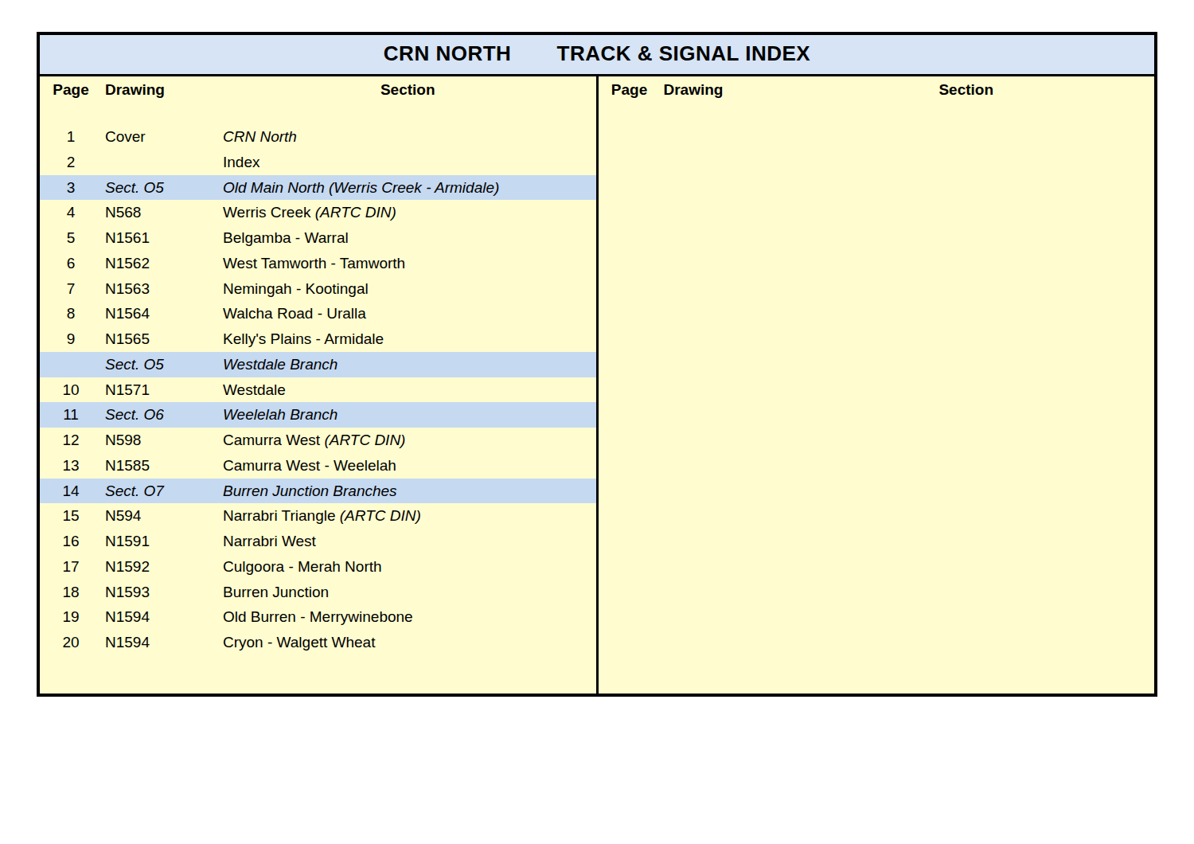CRN NORTH TRACK & SIGNAL INDEX
| Page | Drawing | Section |
| --- | --- | --- |
| 1 | Cover | CRN North |
| 2 | | Index |
| 3 | Sect. O5 | Old Main North (Werris Creek - Armidale) |
| 4 | N568 | Werris Creek (ARTC DIN) |
| 5 | N1561 | Belgamba - Warral |
| 6 | N1562 | West Tamworth - Tamworth |
| 7 | N1563 | Nemingah - Kootingal |
| 8 | N1564 | Walcha Road - Uralla |
| 9 | N1565 | Kelly's Plains - Armidale |
| | Sect. O5 | Westdale Branch |
| 10 | N1571 | Westdale |
| 11 | Sect. O6 | Weelelah Branch |
| 12 | N598 | Camurra West (ARTC DIN) |
| 13 | N1585 | Camurra West - Weelelah |
| 14 | Sect. O7 | Burren Junction Branches |
| 15 | N594 | Narrabri Triangle (ARTC DIN) |
| 16 | N1591 | Narrabri West |
| 17 | N1592 | Culgoora - Merah North |
| 18 | N1593 | Burren Junction |
| 19 | N1594 | Old Burren - Merrywinebone |
| 20 | N1594 | Cryon - Walgett Wheat |
| Page | Drawing | Section |
| --- | --- | --- |